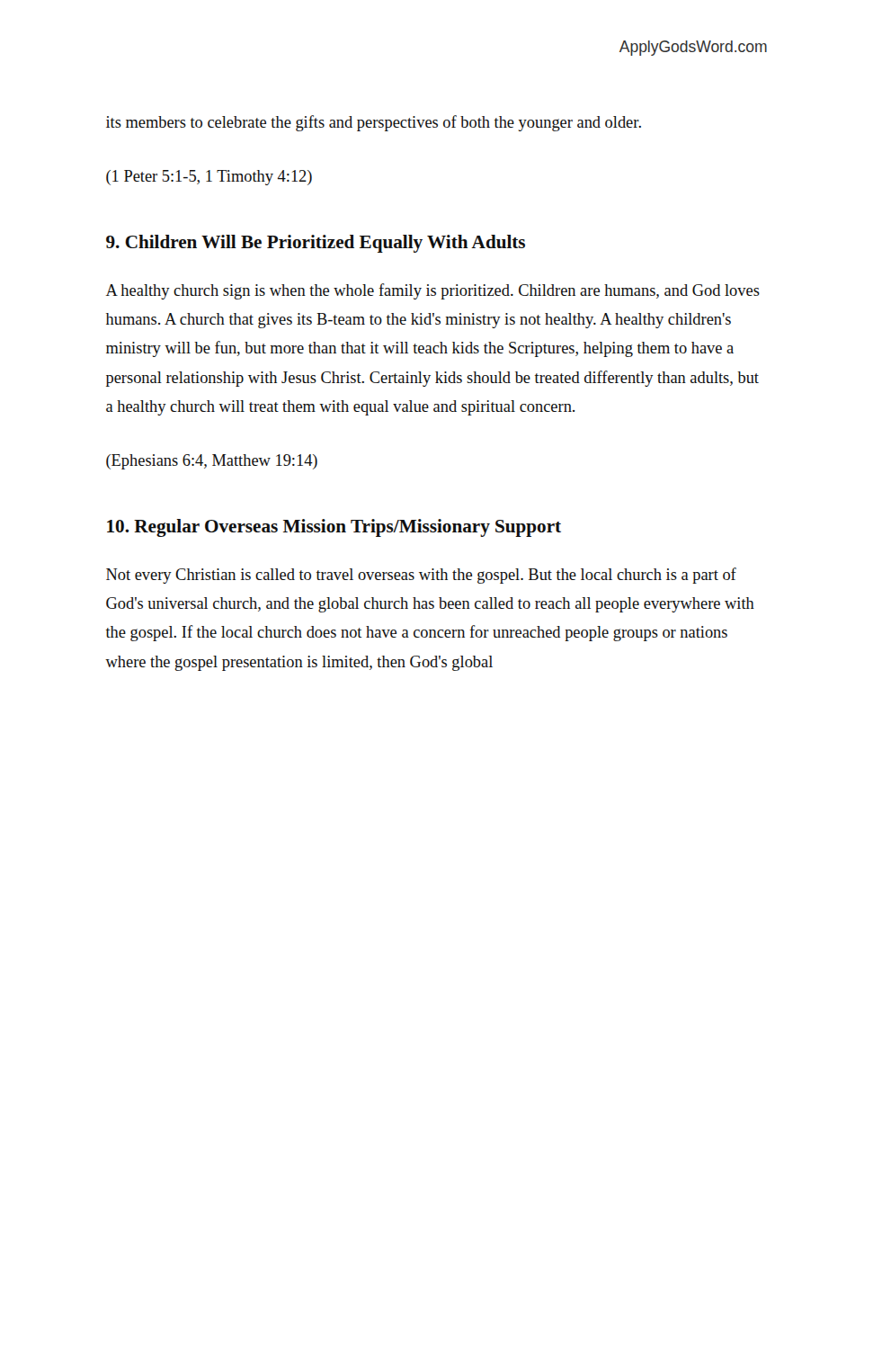ApplyGodsWord.com
its members to celebrate the gifts and perspectives of both the younger and older.
(1 Peter 5:1-5, 1 Timothy 4:12)
9. Children Will Be Prioritized Equally With Adults
A healthy church sign is when the whole family is prioritized. Children are humans, and God loves humans. A church that gives its B-team to the kid's ministry is not healthy. A healthy children's ministry will be fun, but more than that it will teach kids the Scriptures, helping them to have a personal relationship with Jesus Christ. Certainly kids should be treated differently than adults, but a healthy church will treat them with equal value and spiritual concern.
(Ephesians 6:4, Matthew 19:14)
10. Regular Overseas Mission Trips/Missionary Support
Not every Christian is called to travel overseas with the gospel. But the local church is a part of God's universal church, and the global church has been called to reach all people everywhere with the gospel. If the local church does not have a concern for unreached people groups or nations where the gospel presentation is limited, then God's global